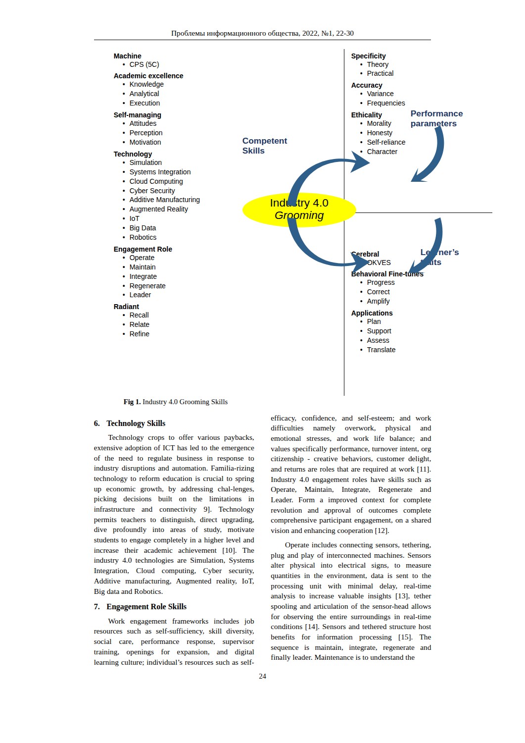Проблемы информационного общества, 2022, №1, 22-30
Machine
CPS (5C)
Academic excellence
Knowledge
Analytical
Execution
Self-managing
Attitudes
Perception
Motivation
Technology
Simulation
Systems Integration
Cloud Computing
Cyber Security
Additive Manufacturing
Augmented Reality
IoT
Big Data
Robotics
Engagement Role
Operate
Maintain
Integrate
Regenerate
Leader
Radiant
Recall
Relate
Refine
Specificity
Theory
Practical
Accuracy
Variance
Frequencies
Ethicality
Morality
Honesty
Self-reliance
Character
Cerebral
OKVES
Behavioral Fine-tunes
Progress
Correct
Amplify
Applications
Plan
Support
Assess
Translate
Industry 4.0
Grooming
Competent
Skills
Performance
parameters
Learner’s
traits
Fig 1. Industry 4.0 Grooming Skills
6. Technology Skills
Technology crops to offer various paybacks, extensive adoption of ICT has led to the emergence of the need to regulate business in response to industry disruptions and automation. Familia-rizing technology to reform education is crucial to spring up economic growth, by addressing chal-lenges, picking decisions built on the limitations in infrastructure and connectivity 9]. Technology permits teachers to distinguish, direct upgrading, dive profoundly into areas of study, motivate students to engage completely in a higher level and increase their academic achievement [10]. The industry 4.0 technologies are Simulation, Systems Integration, Cloud computing, Cyber security, Additive manufacturing, Augmented reality, IoT, Big data and Robotics.
7. Engagement Role Skills
Work engagement frameworks includes job resources such as self-sufficiency, skill diversity, social care, performance response, supervisor training, openings for expansion, and digital learning culture; individual’s resources such as self-efficacy, confidence, and self-esteem; and work difficulties namely overwork, physical and emotional stresses, and work life balance; and values specifically performance, turnover intent, org citizenship - creative behaviors, customer delight, and returns are roles that are required at work [11]. Industry 4.0 engagement roles have skills such as Operate, Maintain, Integrate, Regenerate and Leader. Form a improved context for complete revolution and approval of outcomes complete comprehensive participant engagement, on a shared vision and enhancing cooperation [12].
Operate includes connecting sensors, tethering, plug and play of interconnected machines. Sensors alter physical into electrical signs, to measure quantities in the environment, data is sent to the processing unit with minimal delay, real-time analysis to increase valuable insights [13], tether spooling and articulation of the sensor-head allows for observing the entire surroundings in real-time conditions [14]. Sensors and tethered structure host benefits for information processing [15]. The sequence is maintain, integrate, regenerate and finally leader. Maintenance is to understand the
24